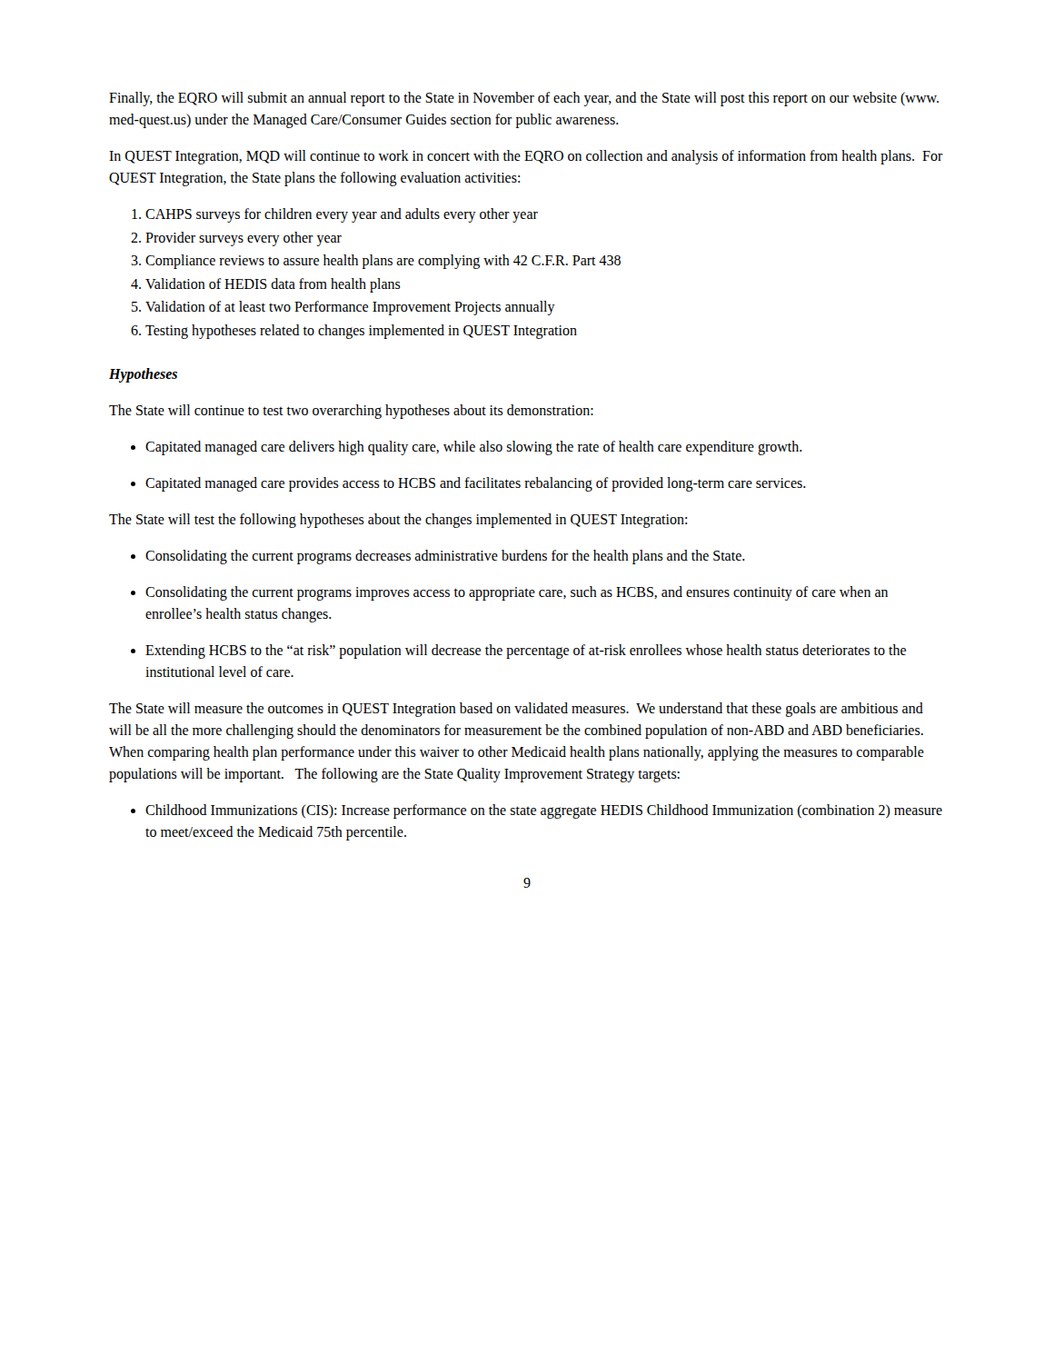Finally, the EQRO will submit an annual report to the State in November of each year, and the State will post this report on our website (www. med-quest.us) under the Managed Care/Consumer Guides section for public awareness.
In QUEST Integration, MQD will continue to work in concert with the EQRO on collection and analysis of information from health plans. For QUEST Integration, the State plans the following evaluation activities:
CAHPS surveys for children every year and adults every other year
Provider surveys every other year
Compliance reviews to assure health plans are complying with 42 C.F.R. Part 438
Validation of HEDIS data from health plans
Validation of at least two Performance Improvement Projects annually
Testing hypotheses related to changes implemented in QUEST Integration
Hypotheses
The State will continue to test two overarching hypotheses about its demonstration:
Capitated managed care delivers high quality care, while also slowing the rate of health care expenditure growth.
Capitated managed care provides access to HCBS and facilitates rebalancing of provided long-term care services.
The State will test the following hypotheses about the changes implemented in QUEST Integration:
Consolidating the current programs decreases administrative burdens for the health plans and the State.
Consolidating the current programs improves access to appropriate care, such as HCBS, and ensures continuity of care when an enrollee’s health status changes.
Extending HCBS to the “at risk” population will decrease the percentage of at-risk enrollees whose health status deteriorates to the institutional level of care.
The State will measure the outcomes in QUEST Integration based on validated measures. We understand that these goals are ambitious and will be all the more challenging should the denominators for measurement be the combined population of non-ABD and ABD beneficiaries. When comparing health plan performance under this waiver to other Medicaid health plans nationally, applying the measures to comparable populations will be important. The following are the State Quality Improvement Strategy targets:
Childhood Immunizations (CIS): Increase performance on the state aggregate HEDIS Childhood Immunization (combination 2) measure to meet/exceed the Medicaid 75th percentile.
9